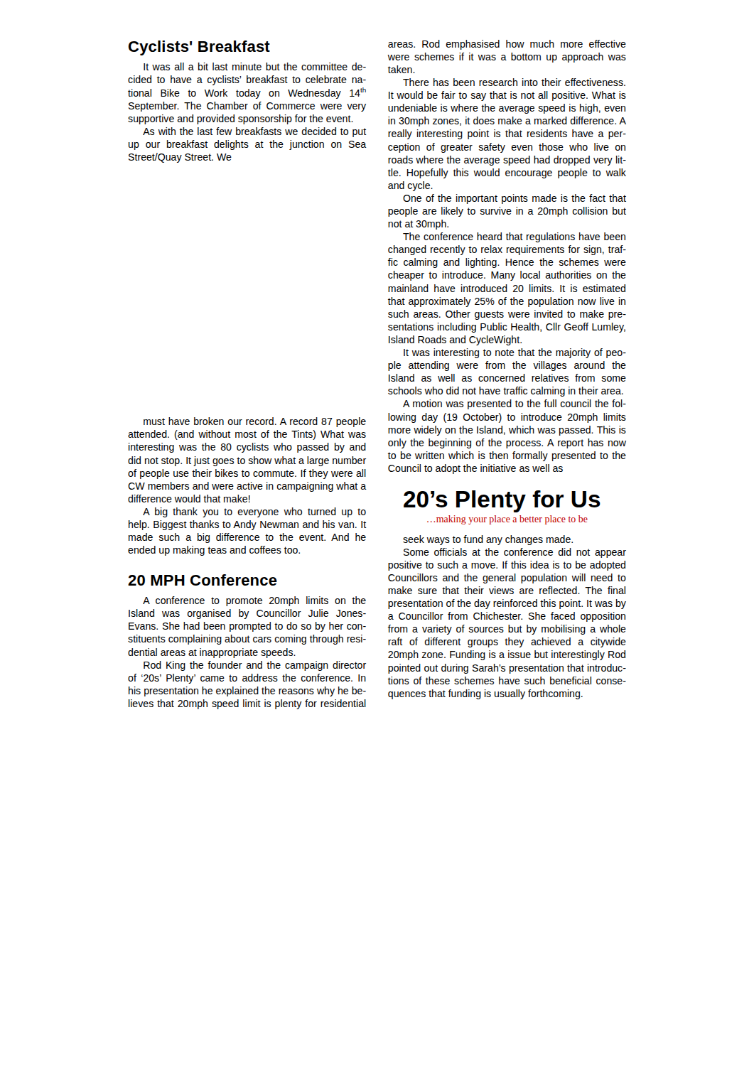Cyclists' Breakfast
It was all a bit last minute but the committee decided to have a cyclists’ breakfast to celebrate national Bike to Work today on Wednesday 14th September. The Chamber of Commerce were very supportive and provided sponsorship for the event.
As with the last few breakfasts we decided to put up our breakfast delights at the junction on Sea Street/Quay Street. We
must have broken our record. A record 87 people attended. (and without most of the Tints) What was interesting was the 80 cyclists who passed by and did not stop. It just goes to show what a large number of people use their bikes to commute. If they were all CW members and were active in campaigning what a difference would that make!
A big thank you to everyone who turned up to help. Biggest thanks to Andy Newman and his van. It made such a big difference to the event. And he ended up making teas and coffees too.
20 MPH Conference
A conference to promote 20mph limits on the Island was organised by Councillor Julie Jones-Evans. She had been prompted to do so by her constituents complaining about cars coming through residential areas at inappropriate speeds.
Rod King the founder and the campaign director of ‘20s’ Plenty’ came to address the conference. In his presentation he explained the reasons why he believes that 20mph speed limit is plenty for residential areas. Rod emphasised how much more effective were schemes if it was a bottom up approach was taken.
There has been research into their effectiveness. It would be fair to say that is not all positive. What is undeniable is where the average speed is high, even in 30mph zones, it does make a marked difference. A really interesting point is that residents have a perception of greater safety even those who live on roads where the average speed had dropped very little. Hopefully this would encourage people to walk and cycle.
One of the important points made is the fact that people are likely to survive in a 20mph collision but not at 30mph.
The conference heard that regulations have been changed recently to relax requirements for sign, traffic calming and lighting. Hence the schemes were cheaper to introduce. Many local authorities on the mainland have introduced 20 limits. It is estimated that approximately 25% of the population now live in such areas. Other guests were invited to make presentations including Public Health, Cllr Geoff Lumley, Island Roads and CycleWight.
It was interesting to note that the majority of people attending were from the villages around the Island as well as concerned relatives from some schools who did not have traffic calming in their area.
A motion was presented to the full council the following day (19 October) to introduce 20mph limits more widely on the Island, which was passed. This is only the beginning of the process. A report has now to be written which is then formally presented to the Council to adopt the initiative as well as
20’s Plenty for Us
…making your place a better place to be
seek ways to fund any changes made.
Some officials at the conference did not appear positive to such a move. If this idea is to be adopted Councillors and the general population will need to make sure that their views are reflected. The final presentation of the day reinforced this point. It was by a Councillor from Chichester. She faced opposition from a variety of sources but by mobilising a whole raft of different groups they achieved a citywide 20mph zone. Funding is a issue but interestingly Rod pointed out during Sarah’s presentation that introductions of these schemes have such beneficial consequences that funding is usually forthcoming.